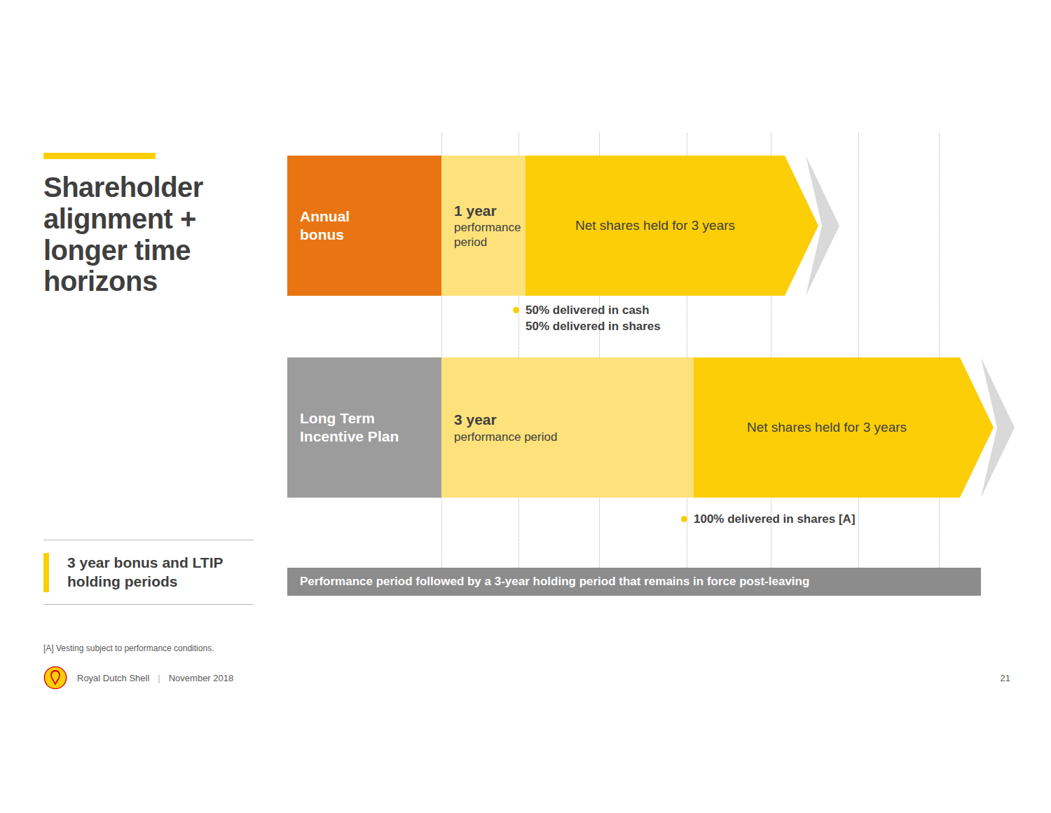Shareholder
alignment +
longer time
horizons
3 year bonus and LTIP
holding periods
Annual
bonus
1 yearperformance
period
Net shares held for 3 years
50% delivered in cash
50% delivered in shares
Long Term
Incentive Plan
3 yearperformance period
Net shares held for 3 years
100% delivered in shares [A]
Performance period followed by a 3-year holding period that remains in force post-leaving
[A] Vesting subject to performance conditions.
Royal Dutch Shell | November 2018 21